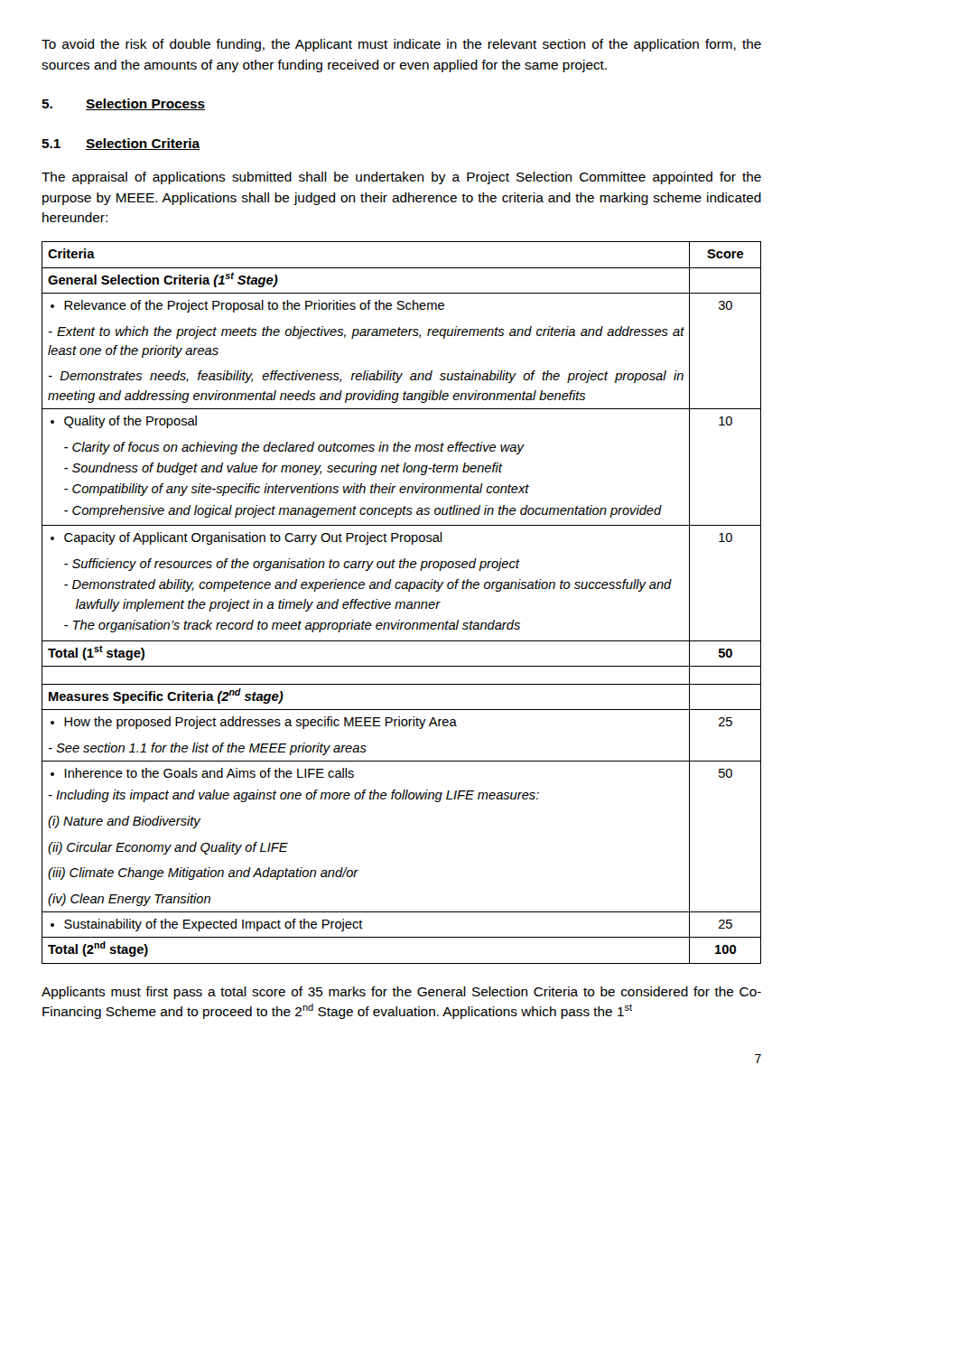To avoid the risk of double funding, the Applicant must indicate in the relevant section of the application form, the sources and the amounts of any other funding received or even applied for the same project.
5. Selection Process
5.1 Selection Criteria
The appraisal of applications submitted shall be undertaken by a Project Selection Committee appointed for the purpose by MEEE. Applications shall be judged on their adherence to the criteria and the marking scheme indicated hereunder:
| Criteria | Score |
| --- | --- |
| General Selection Criteria (1 st Stage) | |
| Relevance of the Project Proposal to the Priorities of the Scheme - Extent to which the project meets the objectives, parameters, requirements and criteria and addresses at least one of the priority areas - Demonstrates needs, feasibility, effectiveness, reliability and sustainability of the project proposal in meeting and addressing environmental needs and providing tangible environmental benefits | 30 |
| Quality of the Proposal Clarity of focus on achieving the declared outcomes in the most effective way Soundness of budget and value for money, securing net long-term benefit Compatibility of any site-specific interventions with their environmental context Comprehensive and logical project management concepts as outlined in the documentation provided | 10 |
| Capacity of Applicant Organisation to Carry Out Project Proposal Sufficiency of resources of the organisation to carry out the proposed project Demonstrated ability, competence and experience and capacity of the organisation to successfully and lawfully implement the project in a timely and effective manner The organisation’s track record to meet appropriate environmental standards | 10 |
| Total (1 st stage) | 50 |
| Measures Specific Criteria (2 nd stage) | |
| How the proposed Project addresses a specific MEEE Priority Area - See section 1.1 for the list of the MEEE priority areas | 25 |
| Inherence to the Goals and Aims of the LIFE calls - Including its impact and value against one of more of the following LIFE measures: (i) Nature and Biodiversity (ii) Circular Economy and Quality of LIFE (iii) Climate Change Mitigation and Adaptation and/or (iv) Clean Energy Transition | 50 |
| Sustainability of the Expected Impact of the Project | 25 |
| Total (2 nd stage) | 100 |
Applicants must first pass a total score of 35 marks for the General Selection Criteria to be considered for the Co-Financing Scheme and to proceed to the 2nd Stage of evaluation. Applications which pass the 1st
7